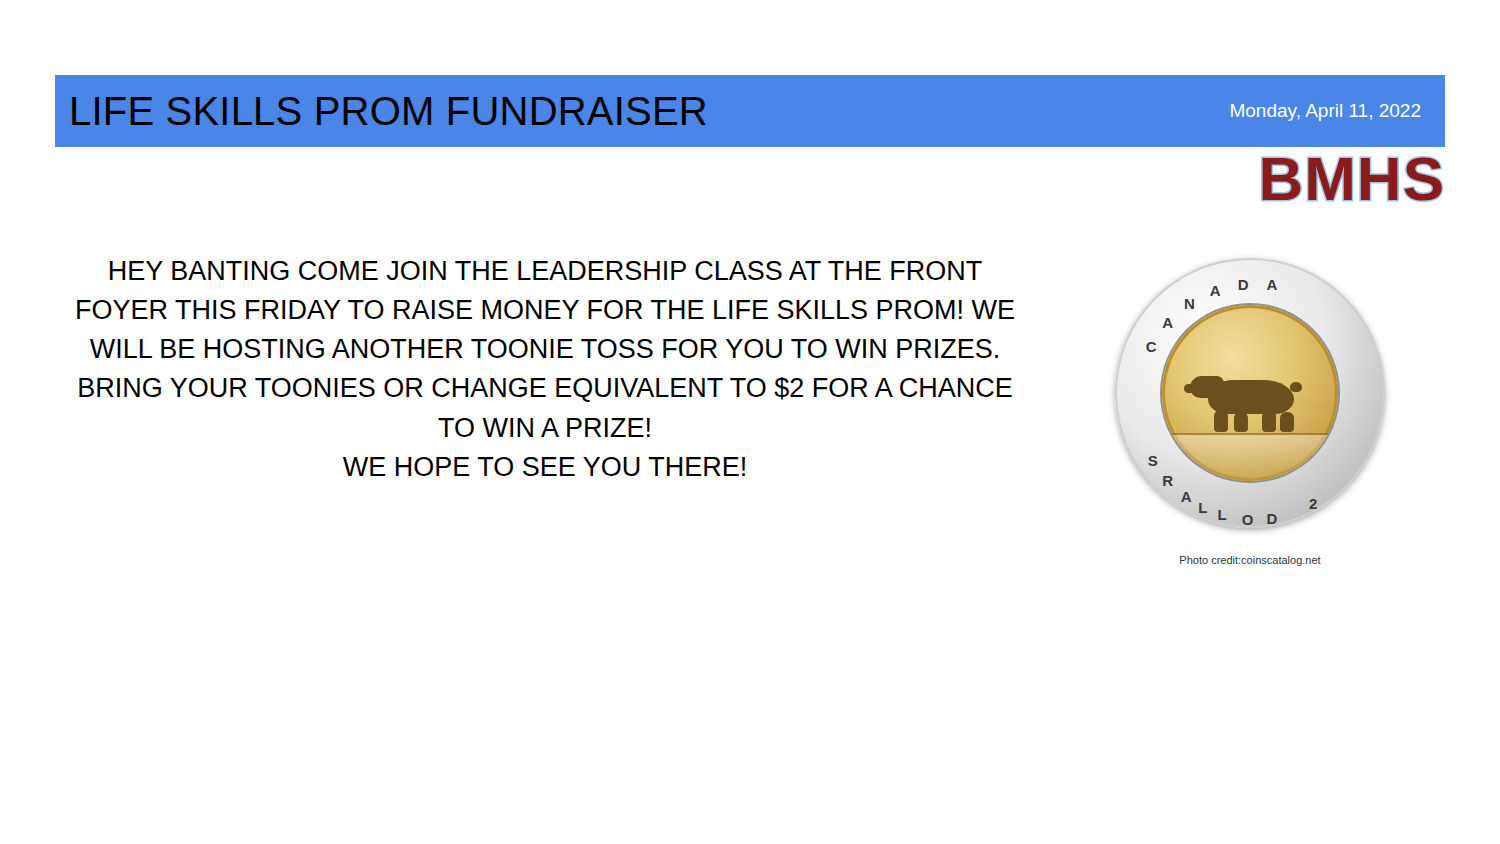LIFE SKILLS PROM FUNDRAISER
Monday, April 11, 2022
BMHS
HEY BANTING COME JOIN THE LEADERSHIP CLASS AT THE FRONT FOYER THIS FRIDAY TO RAISE MONEY FOR THE LIFE SKILLS PROM! WE WILL BE HOSTING ANOTHER TOONIE TOSS FOR YOU TO WIN PRIZES. BRING YOUR TOONIES OR CHANGE EQUIVALENT TO $2 FOR A CHANCE TO WIN A PRIZE!
WE HOPE TO SEE YOU THERE!
C A N A D A 2 D O L L A R S
Photo credit:coinscatalog.net